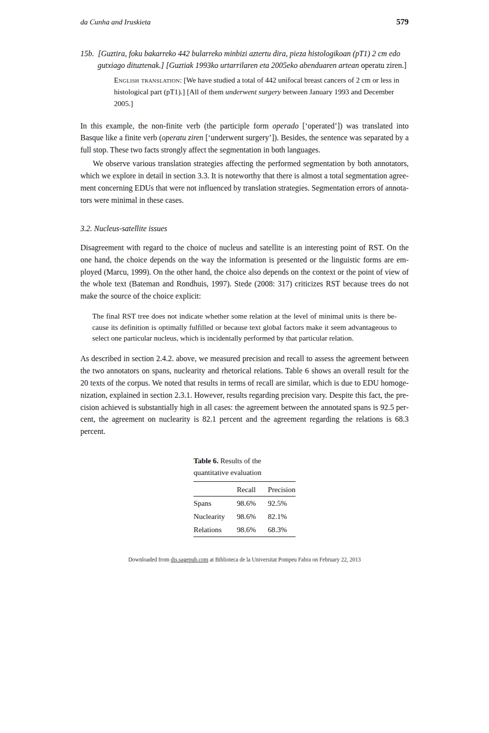da Cunha and Iruskieta 579
15b. [Guztira, foku bakarreko 442 bularreko minbizi aztertu dira, pieza histologikoan (pT1) 2 cm edo gutxiago dituztenak.] [Guztiak 1993ko urtarrilaren eta 2005eko abenduaren artean operatu ziren.]
English translation: [We have studied a total of 442 unifocal breast cancers of 2 cm or less in histological part (pT1).] [All of them underwent surgery between January 1993 and December 2005.]
In this example, the non-finite verb (the participle form operado [‘operated’]) was translated into Basque like a finite verb (operatu ziren [‘underwent surgery’]). Besides, the sentence was separated by a full stop. These two facts strongly affect the segmentation in both languages.
We observe various translation strategies affecting the performed segmentation by both annotators, which we explore in detail in section 3.3. It is noteworthy that there is almost a total segmentation agreement concerning EDUs that were not influenced by translation strategies. Segmentation errors of annotators were minimal in these cases.
3.2. Nucleus-satellite issues
Disagreement with regard to the choice of nucleus and satellite is an interesting point of RST. On the one hand, the choice depends on the way the information is presented or the linguistic forms are employed (Marcu, 1999). On the other hand, the choice also depends on the context or the point of view of the whole text (Bateman and Rondhuis, 1997). Stede (2008: 317) criticizes RST because trees do not make the source of the choice explicit:
The final RST tree does not indicate whether some relation at the level of minimal units is there because its definition is optimally fulfilled or because text global factors make it seem advantageous to select one particular nucleus, which is incidentally performed by that particular relation.
As described in section 2.4.2. above, we measured precision and recall to assess the agreement between the two annotators on spans, nuclearity and rhetorical relations. Table 6 shows an overall result for the 20 texts of the corpus. We noted that results in terms of recall are similar, which is due to EDU homogenization, explained in section 2.3.1. However, results regarding precision vary. Despite this fact, the precision achieved is substantially high in all cases: the agreement between the annotated spans is 92.5 percent, the agreement on nuclearity is 82.1 percent and the agreement regarding the relations is 68.3 percent.
Table 6. Results of the quantitative evaluation
| | Recall | Precision |
| --- | --- | --- |
| Spans | 98.6% | 92.5% |
| Nuclearity | 98.6% | 82.1% |
| Relations | 98.6% | 68.3% |
Downloaded from dis.sagepub.com at Biblioteca de la Universitat Pompeu Fabra on February 22, 2013